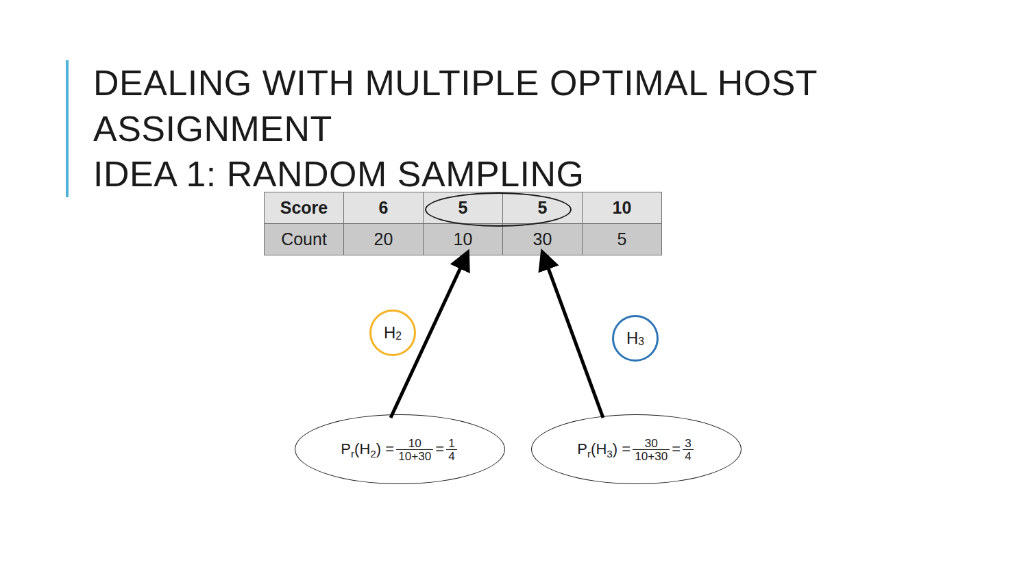Dealing with Multiple Optimal Host Assignment
Idea 1: Random Sampling
| Score | 6 | 5 | 5 | 10 |
| Count | 20 | 10 | 30 | 5 |
H2
H3
Pr(H2) = 1010+30 = 14
Pr(H3) = 3010+30 = 34